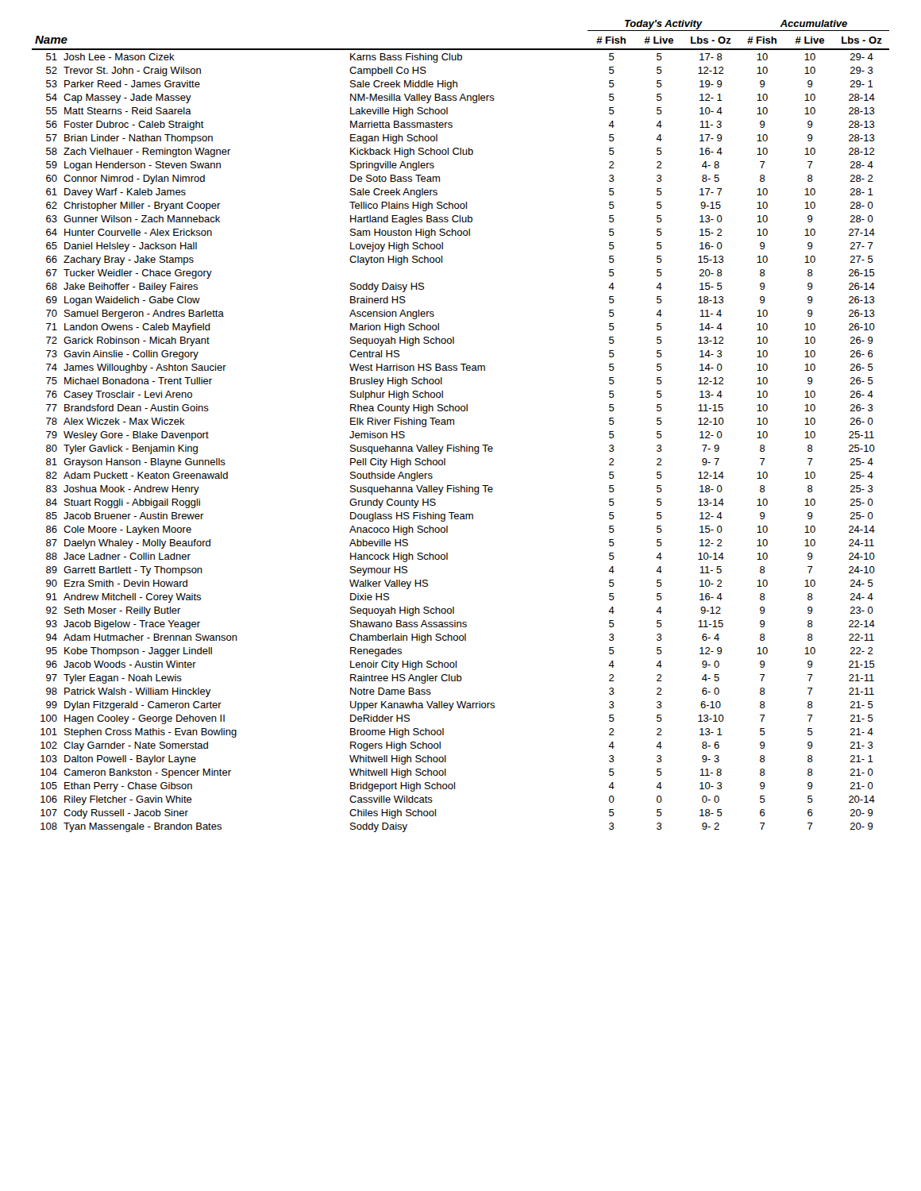| | | Today's Activity | Accumulative |
| --- | --- | --- | --- |
| Name | | # Fish | # Live | Lbs - Oz | # Fish | # Live | Lbs - Oz |
| 51 | Josh Lee - Mason Cizek | Karns Bass Fishing Club | 5 | 5 | 17- 8 | 10 | 10 | 29- 4 |
| 52 | Trevor St. John - Craig Wilson | Campbell Co HS | 5 | 5 | 12-12 | 10 | 10 | 29- 3 |
| 53 | Parker Reed - James Gravitte | Sale Creek Middle High | 5 | 5 | 19- 9 | 9 | 9 | 29- 1 |
| 54 | Cap Massey - Jade Massey | NM-Mesilla Valley Bass Anglers | 5 | 5 | 12- 1 | 10 | 10 | 28-14 |
| 55 | Matt Stearns - Reid Saarela | Lakeville High School | 5 | 5 | 10- 4 | 10 | 10 | 28-13 |
| 56 | Foster Dubroc - Caleb Straight | Marrietta Bassmasters | 4 | 4 | 11- 3 | 9 | 9 | 28-13 |
| 57 | Brian Linder - Nathan Thompson | Eagan High School | 5 | 4 | 17- 9 | 10 | 9 | 28-13 |
| 58 | Zach Vielhauer - Remington Wagner | Kickback High School Club | 5 | 5 | 16- 4 | 10 | 10 | 28-12 |
| 59 | Logan Henderson - Steven Swann | Springville Anglers | 2 | 2 | 4- 8 | 7 | 7 | 28- 4 |
| 60 | Connor Nimrod - Dylan Nimrod | De Soto Bass Team | 3 | 3 | 8- 5 | 8 | 8 | 28- 2 |
| 61 | Davey Warf - Kaleb James | Sale Creek Anglers | 5 | 5 | 17- 7 | 10 | 10 | 28- 1 |
| 62 | Christopher Miller - Bryant Cooper | Tellico Plains High School | 5 | 5 | 9-15 | 10 | 10 | 28- 0 |
| 63 | Gunner Wilson - Zach Manneback | Hartland Eagles Bass Club | 5 | 5 | 13- 0 | 10 | 9 | 28- 0 |
| 64 | Hunter Courvelle - Alex Erickson | Sam Houston High School | 5 | 5 | 15- 2 | 10 | 10 | 27-14 |
| 65 | Daniel Helsley - Jackson Hall | Lovejoy High School | 5 | 5 | 16- 0 | 9 | 9 | 27- 7 |
| 66 | Zachary Bray - Jake Stamps | Clayton High School | 5 | 5 | 15-13 | 10 | 10 | 27- 5 |
| 67 | Tucker Weidler - Chace Gregory | | 5 | 5 | 20- 8 | 8 | 8 | 26-15 |
| 68 | Jake Beihoffer - Bailey Faires | Soddy Daisy HS | 4 | 4 | 15- 5 | 9 | 9 | 26-14 |
| 69 | Logan Waidelich - Gabe Clow | Brainerd HS | 5 | 5 | 18-13 | 9 | 9 | 26-13 |
| 70 | Samuel Bergeron - Andres Barletta | Ascension Anglers | 5 | 4 | 11- 4 | 10 | 9 | 26-13 |
| 71 | Landon Owens - Caleb Mayfield | Marion High School | 5 | 5 | 14- 4 | 10 | 10 | 26-10 |
| 72 | Garick Robinson - Micah Bryant | Sequoyah High School | 5 | 5 | 13-12 | 10 | 10 | 26- 9 |
| 73 | Gavin Ainslie - Collin Gregory | Central HS | 5 | 5 | 14- 3 | 10 | 10 | 26- 6 |
| 74 | James Willoughby - Ashton Saucier | West Harrison HS Bass Team | 5 | 5 | 14- 0 | 10 | 10 | 26- 5 |
| 75 | Michael Bonadona - Trent Tullier | Brusley High School | 5 | 5 | 12-12 | 10 | 9 | 26- 5 |
| 76 | Casey Trosclair - Levi Areno | Sulphur High School | 5 | 5 | 13- 4 | 10 | 10 | 26- 4 |
| 77 | Brandsford Dean - Austin Goins | Rhea County High School | 5 | 5 | 11-15 | 10 | 10 | 26- 3 |
| 78 | Alex Wiczek - Max Wiczek | Elk River Fishing Team | 5 | 5 | 12-10 | 10 | 10 | 26- 0 |
| 79 | Wesley Gore - Blake Davenport | Jemison HS | 5 | 5 | 12- 0 | 10 | 10 | 25-11 |
| 80 | Tyler Gavlick - Benjamin King | Susquehanna Valley Fishing Te | 3 | 3 | 7- 9 | 8 | 8 | 25-10 |
| 81 | Grayson Hanson - Blayne Gunnells | Pell City High School | 2 | 2 | 9- 7 | 7 | 7 | 25- 4 |
| 82 | Adam Puckett - Keaton Greenawald | Southside Anglers | 5 | 5 | 12-14 | 10 | 10 | 25- 4 |
| 83 | Joshua Mook - Andrew Henry | Susquehanna Valley Fishing Te | 5 | 5 | 18- 0 | 8 | 8 | 25- 3 |
| 84 | Stuart Roggli - Abbigail Roggli | Grundy County HS | 5 | 5 | 13-14 | 10 | 10 | 25- 0 |
| 85 | Jacob Bruener - Austin Brewer | Douglass HS Fishing Team | 5 | 5 | 12- 4 | 9 | 9 | 25- 0 |
| 86 | Cole Moore - Layken Moore | Anacoco High School | 5 | 5 | 15- 0 | 10 | 10 | 24-14 |
| 87 | Daelyn Whaley - Molly Beauford | Abbeville HS | 5 | 5 | 12- 2 | 10 | 10 | 24-11 |
| 88 | Jace Ladner - Collin Ladner | Hancock High School | 5 | 4 | 10-14 | 10 | 9 | 24-10 |
| 89 | Garrett Bartlett - Ty Thompson | Seymour HS | 4 | 4 | 11- 5 | 8 | 7 | 24-10 |
| 90 | Ezra Smith - Devin Howard | Walker Valley HS | 5 | 5 | 10- 2 | 10 | 10 | 24- 5 |
| 91 | Andrew Mitchell - Corey Waits | Dixie HS | 5 | 5 | 16- 4 | 8 | 8 | 24- 4 |
| 92 | Seth Moser - Reilly Butler | Sequoyah High School | 4 | 4 | 9-12 | 9 | 9 | 23- 0 |
| 93 | Jacob Bigelow - Trace Yeager | Shawano Bass Assassins | 5 | 5 | 11-15 | 9 | 8 | 22-14 |
| 94 | Adam Hutmacher - Brennan Swanson | Chamberlain High School | 3 | 3 | 6- 4 | 8 | 8 | 22-11 |
| 95 | Kobe Thompson - Jagger Lindell | Renegades | 5 | 5 | 12- 9 | 10 | 10 | 22- 2 |
| 96 | Jacob Woods - Austin Winter | Lenoir City High School | 4 | 4 | 9- 0 | 9 | 9 | 21-15 |
| 97 | Tyler Eagan - Noah Lewis | Raintree HS Angler Club | 2 | 2 | 4- 5 | 7 | 7 | 21-11 |
| 98 | Patrick Walsh - William Hinckley | Notre Dame Bass | 3 | 2 | 6- 0 | 8 | 7 | 21-11 |
| 99 | Dylan Fitzgerald - Cameron Carter | Upper Kanawha Valley Warriors | 3 | 3 | 6-10 | 8 | 8 | 21- 5 |
| 100 | Hagen Cooley - George Dehoven II | DeRidder HS | 5 | 5 | 13-10 | 7 | 7 | 21- 5 |
| 101 | Stephen Cross Mathis - Evan Bowling | Broome High School | 2 | 2 | 13- 1 | 5 | 5 | 21- 4 |
| 102 | Clay Garnder - Nate Somerstad | Rogers High School | 4 | 4 | 8- 6 | 9 | 9 | 21- 3 |
| 103 | Dalton Powell - Baylor Layne | Whitwell High School | 3 | 3 | 9- 3 | 8 | 8 | 21- 1 |
| 104 | Cameron Bankston - Spencer Minter | Whitwell High School | 5 | 5 | 11- 8 | 8 | 8 | 21- 0 |
| 105 | Ethan Perry - Chase Gibson | Bridgeport High School | 4 | 4 | 10- 3 | 9 | 9 | 21- 0 |
| 106 | Riley Fletcher - Gavin White | Cassville Wildcats | 0 | 0 | 0- 0 | 5 | 5 | 20-14 |
| 107 | Cody Russell - Jacob Siner | Chiles High School | 5 | 5 | 18- 5 | 6 | 6 | 20- 9 |
| 108 | Tyan Massengale - Brandon Bates | Soddy Daisy | 3 | 3 | 9- 2 | 7 | 7 | 20- 9 |